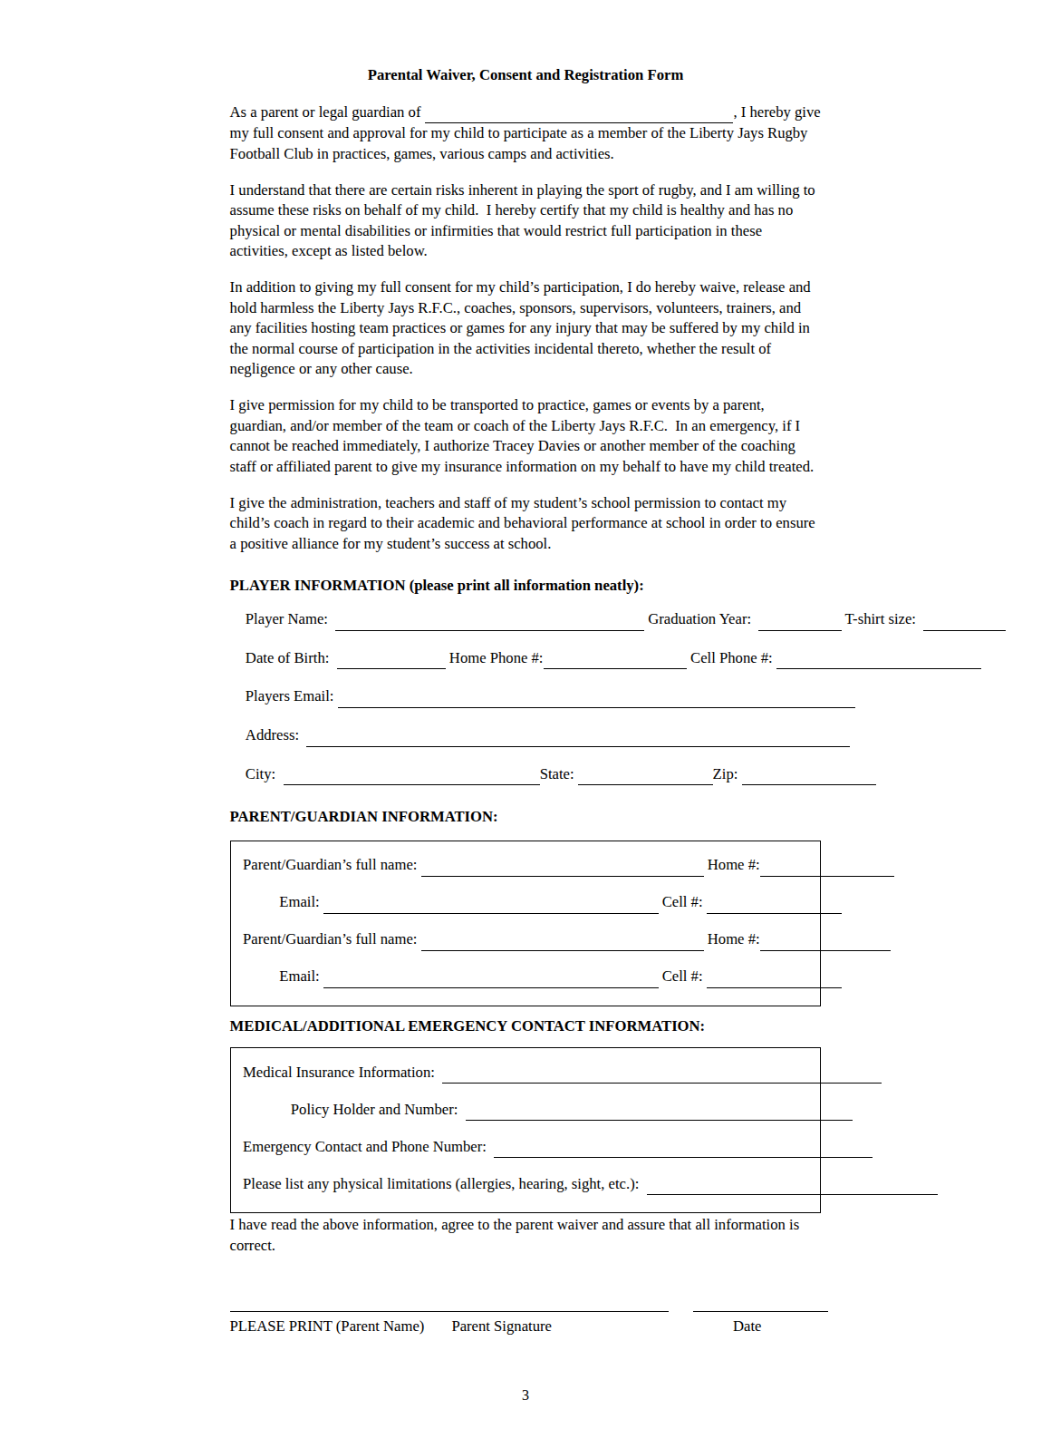Parental Waiver, Consent and Registration Form
As a parent or legal guardian of , I hereby give my full consent and approval for my child to participate as a member of the Liberty Jays Rugby Football Club in practices, games, various camps and activities.
I understand that there are certain risks inherent in playing the sport of rugby, and I am willing to assume these risks on behalf of my child. I hereby certify that my child is healthy and has no physical or mental disabilities or infirmities that would restrict full participation in these activities, except as listed below.
In addition to giving my full consent for my child’s participation, I do hereby waive, release and hold harmless the Liberty Jays R.F.C., coaches, sponsors, supervisors, volunteers, trainers, and any facilities hosting team practices or games for any injury that may be suffered by my child in the normal course of participation in the activities incidental thereto, whether the result of negligence or any other cause.
I give permission for my child to be transported to practice, games or events by a parent, guardian, and/or member of the team or coach of the Liberty Jays R.F.C. In an emergency, if I cannot be reached immediately, I authorize Tracey Davies or another member of the coaching staff or affiliated parent to give my insurance information on my behalf to have my child treated.
I give the administration, teachers and staff of my student’s school permission to contact my child’s coach in regard to their academic and behavioral performance at school in order to ensure a positive alliance for my student’s success at school.
PLAYER INFORMATION (please print all information neatly):
Player Name: Graduation Year: T-shirt size:
Date of Birth: Home Phone #: Cell Phone #:
Players Email:
Address:
City: State: Zip:
PARENT/GUARDIAN INFORMATION:
Parent/Guardian’s full name: Home #:
Email: Cell #:
Parent/Guardian’s full name: Home #:
Email: Cell #:
MEDICAL/ADDITIONAL EMERGENCY CONTACT INFORMATION:
Medical Insurance Information:
Policy Holder and Number:
Emergency Contact and Phone Number:
Please list any physical limitations (allergies, hearing, sight, etc.):
I have read the above information, agree to the parent waiver and assure that all information is correct.
PLEASE PRINT (Parent Name)
Parent Signature
Date
3